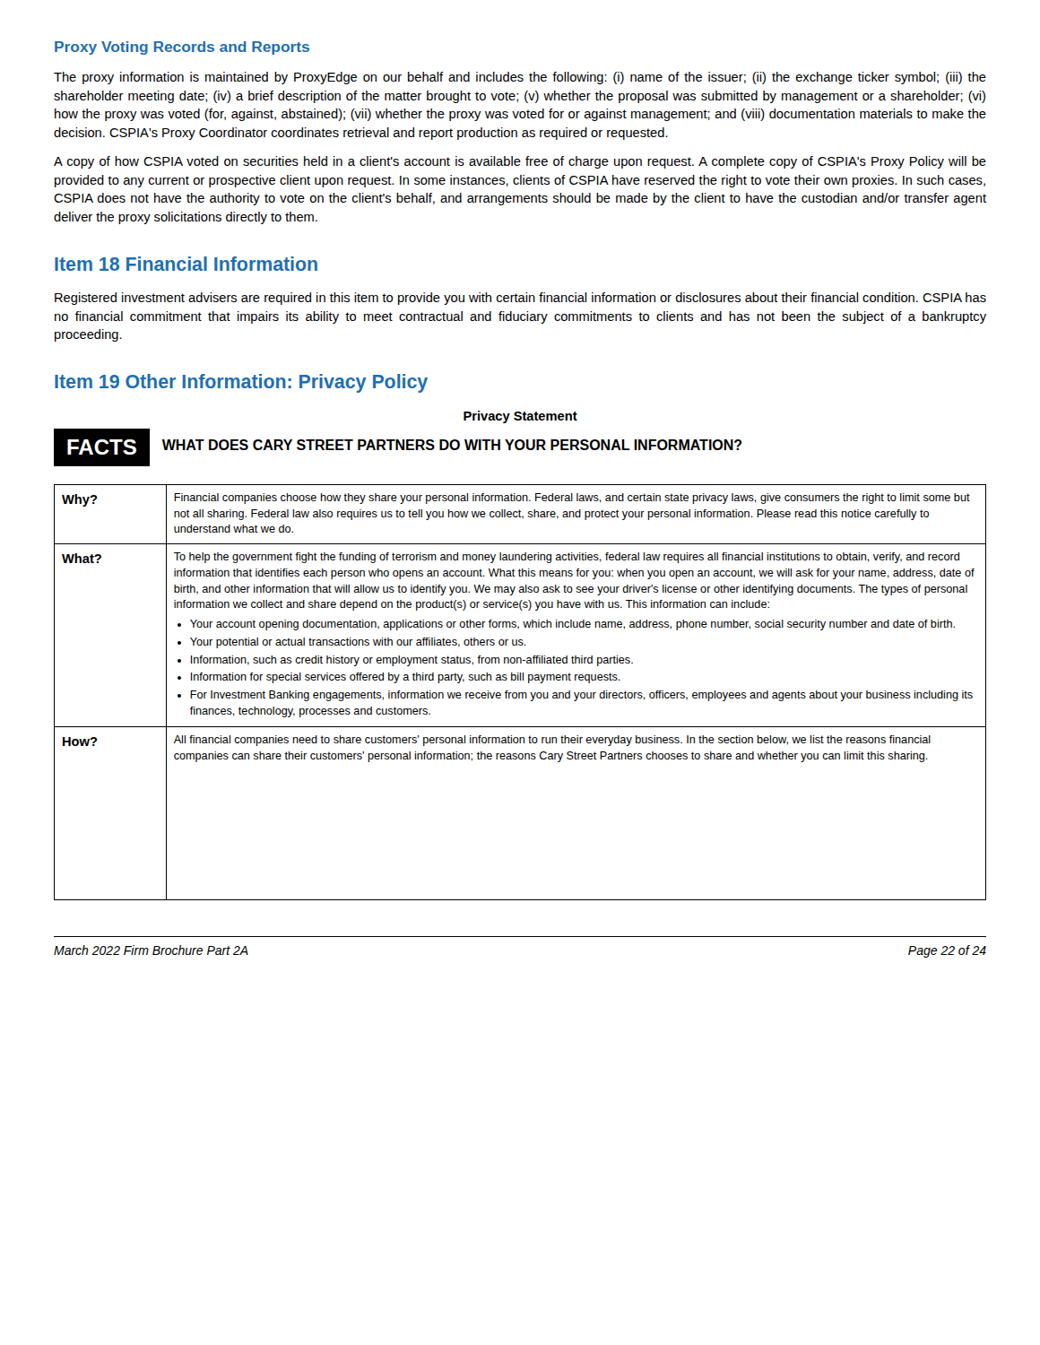Proxy Voting Records and Reports
The proxy information is maintained by ProxyEdge on our behalf and includes the following: (i) name of the issuer; (ii) the exchange ticker symbol; (iii) the shareholder meeting date; (iv) a brief description of the matter brought to vote; (v) whether the proposal was submitted by management or a shareholder; (vi) how the proxy was voted (for, against, abstained); (vii) whether the proxy was voted for or against management; and (viii) documentation materials to make the decision. CSPIA's Proxy Coordinator coordinates retrieval and report production as required or requested.
A copy of how CSPIA voted on securities held in a client's account is available free of charge upon request. A complete copy of CSPIA's Proxy Policy will be provided to any current or prospective client upon request. In some instances, clients of CSPIA have reserved the right to vote their own proxies. In such cases, CSPIA does not have the authority to vote on the client's behalf, and arrangements should be made by the client to have the custodian and/or transfer agent deliver the proxy solicitations directly to them.
Item 18 Financial Information
Registered investment advisers are required in this item to provide you with certain financial information or disclosures about their financial condition. CSPIA has no financial commitment that impairs its ability to meet contractual and fiduciary commitments to clients and has not been the subject of a bankruptcy proceeding.
Item 19 Other Information: Privacy Policy
Privacy Statement
FACTS WHAT DOES CARY STREET PARTNERS DO WITH YOUR PERSONAL INFORMATION?
| Why? | Financial companies choose how they share your personal information. Federal laws, and certain state privacy laws, give consumers the right to limit some but not all sharing. Federal law also requires us to tell you how we collect, share, and protect your personal information. Please read this notice carefully to understand what we do. |
| What? | To help the government fight the funding of terrorism and money laundering activities, federal law requires all financial institutions to obtain, verify, and record information that identifies each person who opens an account. What this means for you: when you open an account, we will ask for your name, address, date of birth, and other information that will allow us to identify you. We may also ask to see your driver's license or other identifying documents. The types of personal information we collect and share depend on the product(s) or service(s) you have with us. This information can include: Your account opening documentation, applications or other forms, which include name, address, phone number, social security number and date of birth. Your potential or actual transactions with our affiliates, others or us. Information, such as credit history or employment status, from non-affiliated third parties. Information for special services offered by a third party, such as bill payment requests. For Investment Banking engagements, information we receive from you and your directors, officers, employees and agents about your business including its finances, technology, processes and customers. |
| How? | All financial companies need to share customers' personal information to run their everyday business. In the section below, we list the reasons financial companies can share their customers' personal information; the reasons Cary Street Partners chooses to share and whether you can limit this sharing. |
March 2022 Firm Brochure Part 2A Page 22 of 24